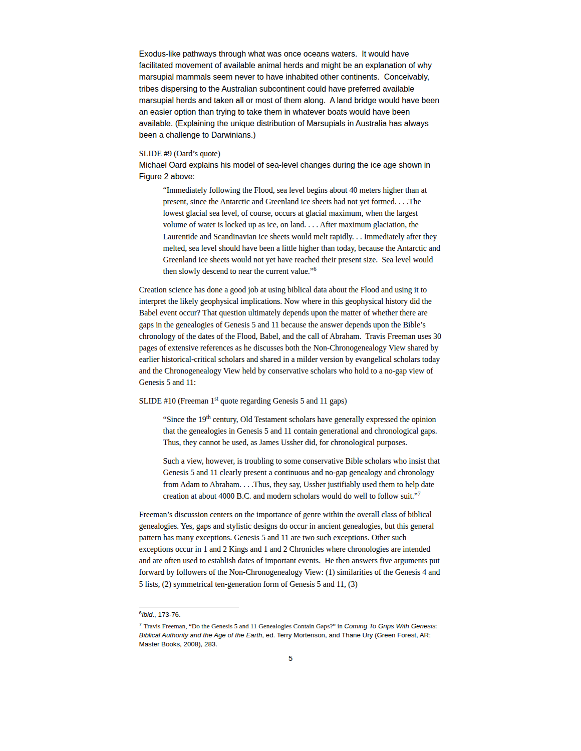Exodus-like pathways through what was once oceans waters. It would have facilitated movement of available animal herds and might be an explanation of why marsupial mammals seem never to have inhabited other continents. Conceivably, tribes dispersing to the Australian subcontinent could have preferred available marsupial herds and taken all or most of them along. A land bridge would have been an easier option than trying to take them in whatever boats would have been available. (Explaining the unique distribution of Marsupials in Australia has always been a challenge to Darwinians.)
SLIDE #9 (Oard’s quote)
Michael Oard explains his model of sea-level changes during the ice age shown in Figure 2 above:
“Immediately following the Flood, sea level begins about 40 meters higher than at present, since the Antarctic and Greenland ice sheets had not yet formed. . . .The lowest glacial sea level, of course, occurs at glacial maximum, when the largest volume of water is locked up as ice, on land. . . . After maximum glaciation, the Laurentide and Scandinavian ice sheets would melt rapidly. . . Immediately after they melted, sea level should have been a little higher than today, because the Antarctic and Greenland ice sheets would not yet have reached their present size. Sea level would then slowly descend to near the current value.”6
Creation science has done a good job at using biblical data about the Flood and using it to interpret the likely geophysical implications. Now where in this geophysical history did the Babel event occur? That question ultimately depends upon the matter of whether there are gaps in the genealogies of Genesis 5 and 11 because the answer depends upon the Bible’s chronology of the dates of the Flood, Babel, and the call of Abraham. Travis Freeman uses 30 pages of extensive references as he discusses both the Non-Chronogenealogy View shared by earlier historical-critical scholars and shared in a milder version by evangelical scholars today and the Chronogenealogy View held by conservative scholars who hold to a no-gap view of Genesis 5 and 11:
SLIDE #10 (Freeman 1st quote regarding Genesis 5 and 11 gaps)
“Since the 19th century, Old Testament scholars have generally expressed the opinion that the genealogies in Genesis 5 and 11 contain generational and chronological gaps. Thus, they cannot be used, as James Ussher did, for chronological purposes.
Such a view, however, is troubling to some conservative Bible scholars who insist that Genesis 5 and 11 clearly present a continuous and no-gap genealogy and chronology from Adam to Abraham. . . .Thus, they say, Ussher justifiably used them to help date creation at about 4000 B.C. and modern scholars would do well to follow suit.”7
Freeman’s discussion centers on the importance of genre within the overall class of biblical genealogies. Yes, gaps and stylistic designs do occur in ancient genealogies, but this general pattern has many exceptions. Genesis 5 and 11 are two such exceptions. Other such exceptions occur in 1 and 2 Kings and 1 and 2 Chronicles where chronologies are intended and are often used to establish dates of important events. He then answers five arguments put forward by followers of the Non-Chronogenealogy View: (1) similarities of the Genesis 4 and 5 lists, (2) symmetrical ten-generation form of Genesis 5 and 11, (3)
6Ibid., 173-76.
7 Travis Freeman, “Do the Genesis 5 and 11 Genealogies Contain Gaps?” in Coming To Grips With Genesis: Biblical Authority and the Age of the Earth, ed. Terry Mortenson, and Thane Ury (Green Forest, AR: Master Books, 2008), 283.
5